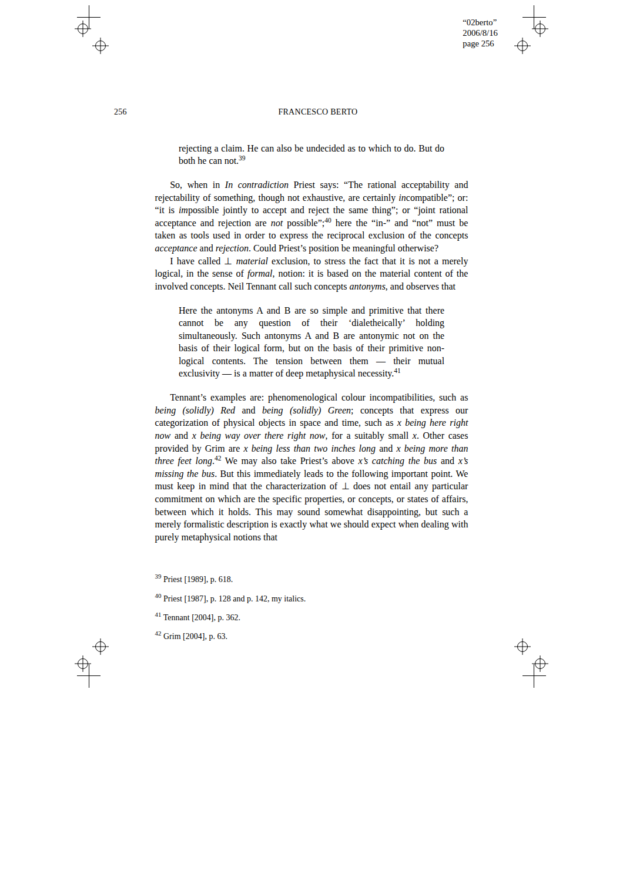“02berto”
2006/8/16
page 256
256
FRANCESCO BERTO
rejecting a claim. He can also be undecided as to which to do. But do both he can not.39
So, when in In contradiction Priest says: “The rational acceptability and rejectability of something, though not exhaustive, are certainly incompatible”; or: “it is impossible jointly to accept and reject the same thing”; or “joint rational acceptance and rejection are not possible”;40 here the “in-” and “not” must be taken as tools used in order to express the reciprocal exclusion of the concepts acceptance and rejection. Could Priest’s position be meaningful otherwise?
I have called ⊥ material exclusion, to stress the fact that it is not a merely logical, in the sense of formal, notion: it is based on the material content of the involved concepts. Neil Tennant call such concepts antonyms, and observes that
Here the antonyms A and B are so simple and primitive that there cannot be any question of their ‘dialetheically’ holding simultaneously. Such antonyms A and B are antonymic not on the basis of their logical form, but on the basis of their primitive non-logical contents. The tension between them — their mutual exclusivity — is a matter of deep metaphysical necessity.41
Tennant’s examples are: phenomenological colour incompatibilities, such as being (solidly) Red and being (solidly) Green; concepts that express our categorization of physical objects in space and time, such as x being here right now and x being way over there right now, for a suitably small x. Other cases provided by Grim are x being less than two inches long and x being more than three feet long.42 We may also take Priest’s above x’s catching the bus and x’s missing the bus. But this immediately leads to the following important point. We must keep in mind that the characterization of ⊥ does not entail any particular commitment on which are the specific properties, or concepts, or states of affairs, between which it holds. This may sound somewhat disappointing, but such a merely formalistic description is exactly what we should expect when dealing with purely metaphysical notions that
39 Priest [1989], p. 618.
40 Priest [1987], p. 128 and p. 142, my italics.
41 Tennant [2004], p. 362.
42 Grim [2004], p. 63.